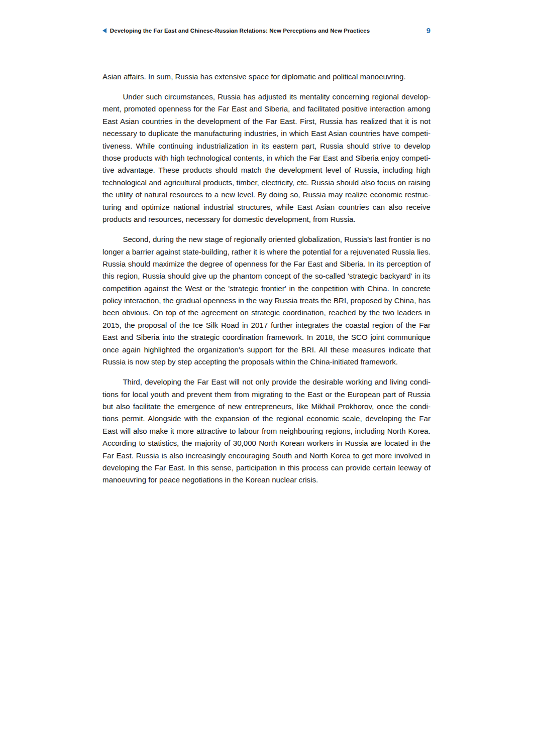Developing the Far East and Chinese-Russian Relations: New Perceptions and New Practices
9
Asian affairs. In sum, Russia has extensive space for diplomatic and political manoeuvring.
Under such circumstances, Russia has adjusted its mentality concerning regional development, promoted openness for the Far East and Siberia, and facilitated positive interaction among East Asian countries in the development of the Far East. First, Russia has realized that it is not necessary to duplicate the manufacturing industries, in which East Asian countries have competitiveness. While continuing industrialization in its eastern part, Russia should strive to develop those products with high technological contents, in which the Far East and Siberia enjoy competitive advantage. These products should match the development level of Russia, including high technological and agricultural products, timber, electricity, etc. Russia should also focus on raising the utility of natural resources to a new level. By doing so, Russia may realize economic restructuring and optimize national industrial structures, while East Asian countries can also receive products and resources, necessary for domestic development, from Russia.
Second, during the new stage of regionally oriented globalization, Russia's last frontier is no longer a barrier against state-building, rather it is where the potential for a rejuvenated Russia lies. Russia should maximize the degree of openness for the Far East and Siberia. In its perception of this region, Russia should give up the phantom concept of the so-called 'strategic backyard' in its competition against the West or the 'strategic frontier' in the conpetition with China. In concrete policy interaction, the gradual openness in the way Russia treats the BRI, proposed by China, has been obvious. On top of the agreement on strategic coordination, reached by the two leaders in 2015, the proposal of the Ice Silk Road in 2017 further integrates the coastal region of the Far East and Siberia into the strategic coordination framework. In 2018, the SCO joint communique once again highlighted the organization's support for the BRI. All these measures indicate that Russia is now step by step accepting the proposals within the China-initiated framework.
Third, developing the Far East will not only provide the desirable working and living conditions for local youth and prevent them from migrating to the East or the European part of Russia but also facilitate the emergence of new entrepreneurs, like Mikhail Prokhorov, once the conditions permit. Alongside with the expansion of the regional economic scale, developing the Far East will also make it more attractive to labour from neighbouring regions, including North Korea. According to statistics, the majority of 30,000 North Korean workers in Russia are located in the Far East. Russia is also increasingly encouraging South and North Korea to get more involved in developing the Far East. In this sense, participation in this process can provide certain leeway of manoeuvring for peace negotiations in the Korean nuclear crisis.